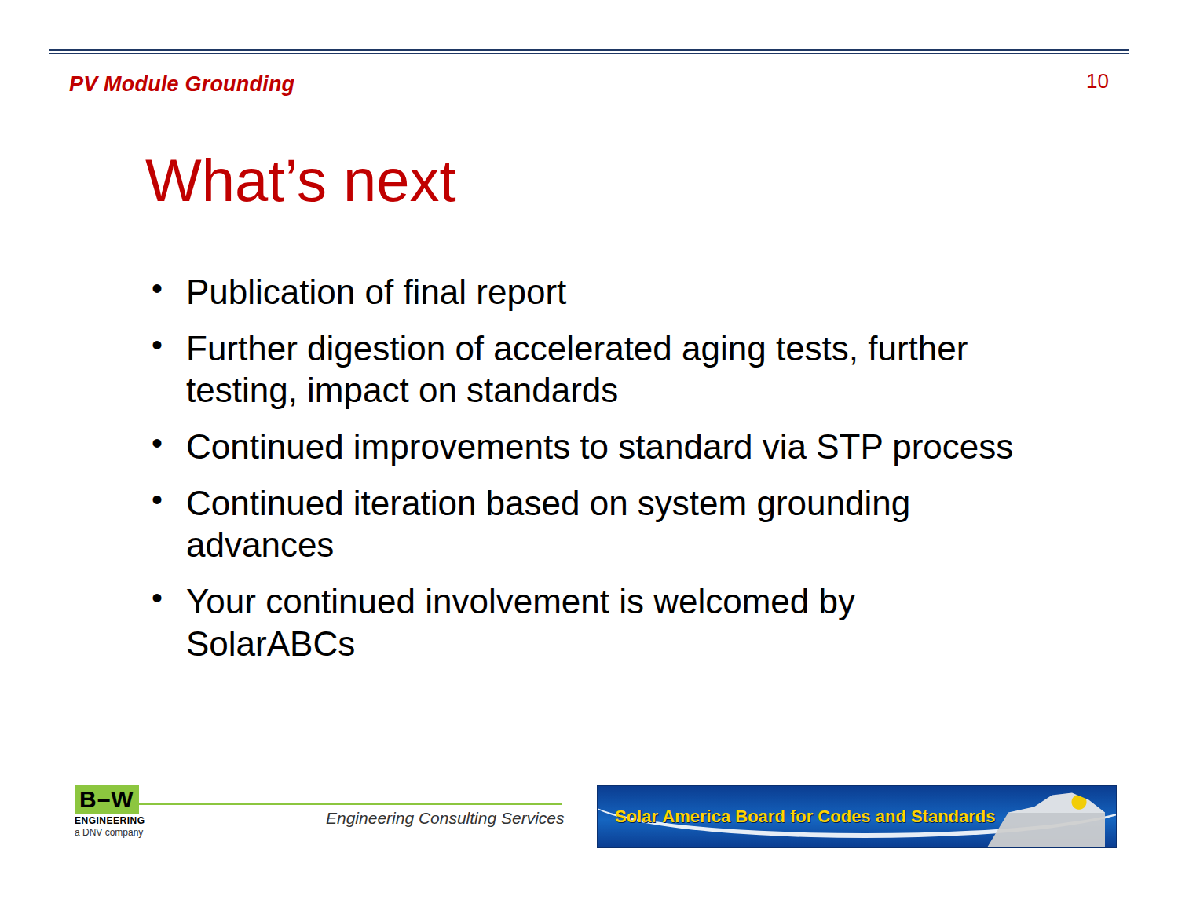PV Module Grounding
10
What’s next
Publication of final report
Further digestion of accelerated aging tests, further testing, impact on standards
Continued improvements to standard via STP process
Continued iteration based on system grounding advances
Your continued involvement is welcomed by SolarABCs
B–W ENGINEERING a DNV company
Engineering Consulting Services
Solar America Board for Codes and Standards